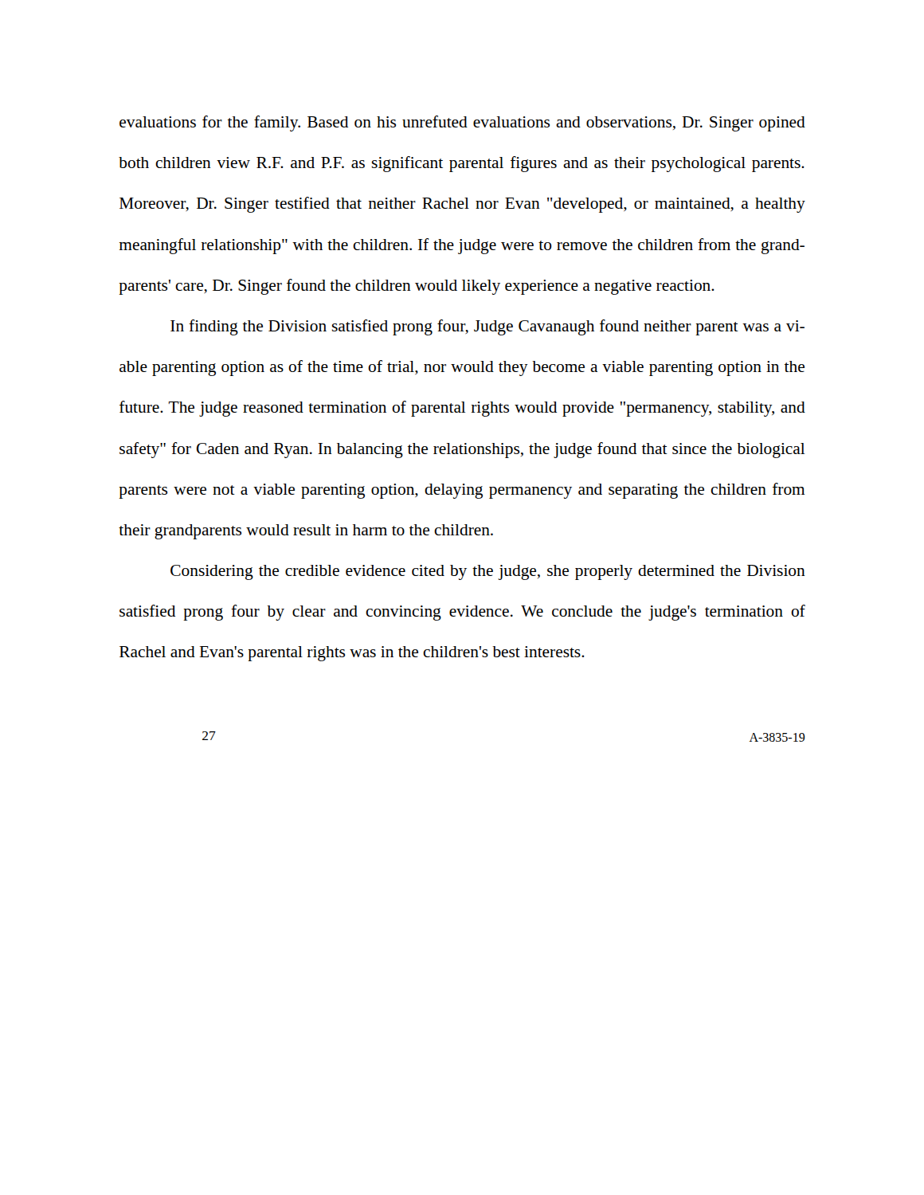evaluations for the family. Based on his unrefuted evaluations and observations, Dr. Singer opined both children view R.F. and P.F. as significant parental figures and as their psychological parents. Moreover, Dr. Singer testified that neither Rachel nor Evan "developed, or maintained, a healthy meaningful relationship" with the children. If the judge were to remove the children from the grandparents' care, Dr. Singer found the children would likely experience a negative reaction.
In finding the Division satisfied prong four, Judge Cavanaugh found neither parent was a viable parenting option as of the time of trial, nor would they become a viable parenting option in the future. The judge reasoned termination of parental rights would provide "permanency, stability, and safety" for Caden and Ryan. In balancing the relationships, the judge found that since the biological parents were not a viable parenting option, delaying permanency and separating the children from their grandparents would result in harm to the children.
Considering the credible evidence cited by the judge, she properly determined the Division satisfied prong four by clear and convincing evidence. We conclude the judge's termination of Rachel and Evan's parental rights was in the children's best interests.
27 A-3835-19